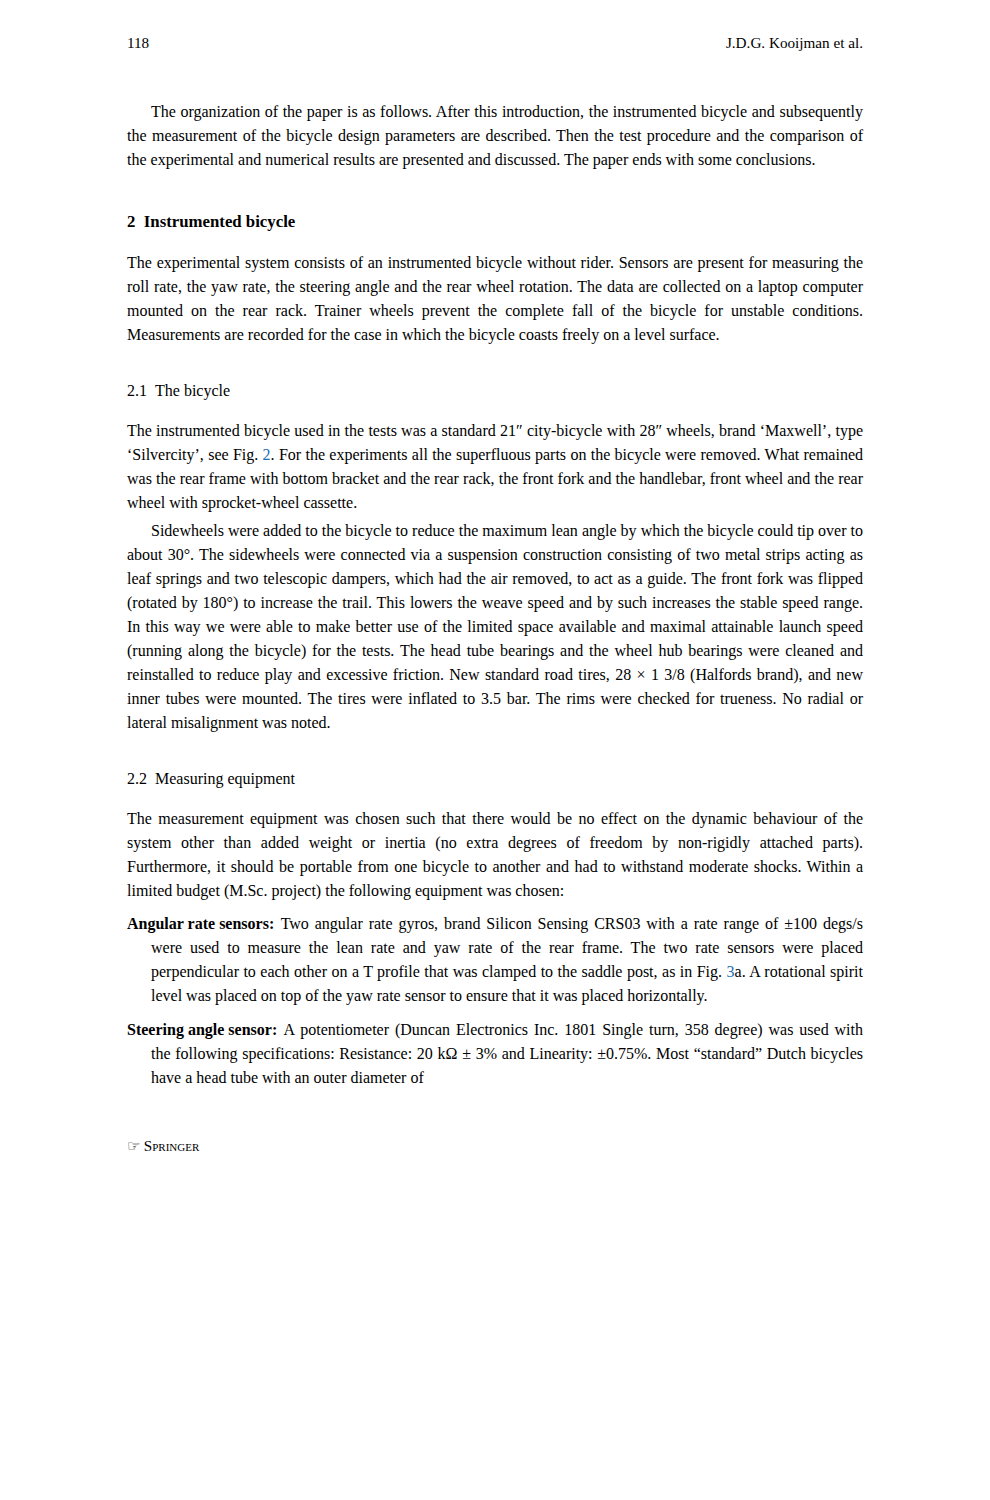118 J.D.G. Kooijman et al.
The organization of the paper is as follows. After this introduction, the instrumented bicycle and subsequently the measurement of the bicycle design parameters are described. Then the test procedure and the comparison of the experimental and numerical results are presented and discussed. The paper ends with some conclusions.
2 Instrumented bicycle
The experimental system consists of an instrumented bicycle without rider. Sensors are present for measuring the roll rate, the yaw rate, the steering angle and the rear wheel rotation. The data are collected on a laptop computer mounted on the rear rack. Trainer wheels prevent the complete fall of the bicycle for unstable conditions. Measurements are recorded for the case in which the bicycle coasts freely on a level surface.
2.1 The bicycle
The instrumented bicycle used in the tests was a standard 21″ city-bicycle with 28″ wheels, brand ‘Maxwell’, type ‘Silvercity’, see Fig. 2. For the experiments all the superfluous parts on the bicycle were removed. What remained was the rear frame with bottom bracket and the rear rack, the front fork and the handlebar, front wheel and the rear wheel with sprocket-wheel cassette.
Sidewheels were added to the bicycle to reduce the maximum lean angle by which the bicycle could tip over to about 30°. The sidewheels were connected via a suspension construction consisting of two metal strips acting as leaf springs and two telescopic dampers, which had the air removed, to act as a guide. The front fork was flipped (rotated by 180°) to increase the trail. This lowers the weave speed and by such increases the stable speed range. In this way we were able to make better use of the limited space available and maximal attainable launch speed (running along the bicycle) for the tests. The head tube bearings and the wheel hub bearings were cleaned and reinstalled to reduce play and excessive friction. New standard road tires, 28 × 1 3/8 (Halfords brand), and new inner tubes were mounted. The tires were inflated to 3.5 bar. The rims were checked for trueness. No radial or lateral misalignment was noted.
2.2 Measuring equipment
The measurement equipment was chosen such that there would be no effect on the dynamic behaviour of the system other than added weight or inertia (no extra degrees of freedom by non-rigidly attached parts). Furthermore, it should be portable from one bicycle to another and had to withstand moderate shocks. Within a limited budget (M.Sc. project) the following equipment was chosen:
Angular rate sensors:
Two angular rate gyros, brand Silicon Sensing CRS03 with a rate range of ±100 degs/s were used to measure the lean rate and yaw rate of the rear frame. The two rate sensors were placed perpendicular to each other on a T profile that was clamped to the saddle post, as in Fig. 3a. A rotational spirit level was placed on top of the yaw rate sensor to ensure that it was placed horizontally.
Steering angle sensor:
A potentiometer (Duncan Electronics Inc. 1801 Single turn, 358 degree) was used with the following specifications: Resistance: 20 kΩ ± 3% and Linearity: ±0.75%. Most “standard” Dutch bicycles have a head tube with an outer diameter of
☞ Springer